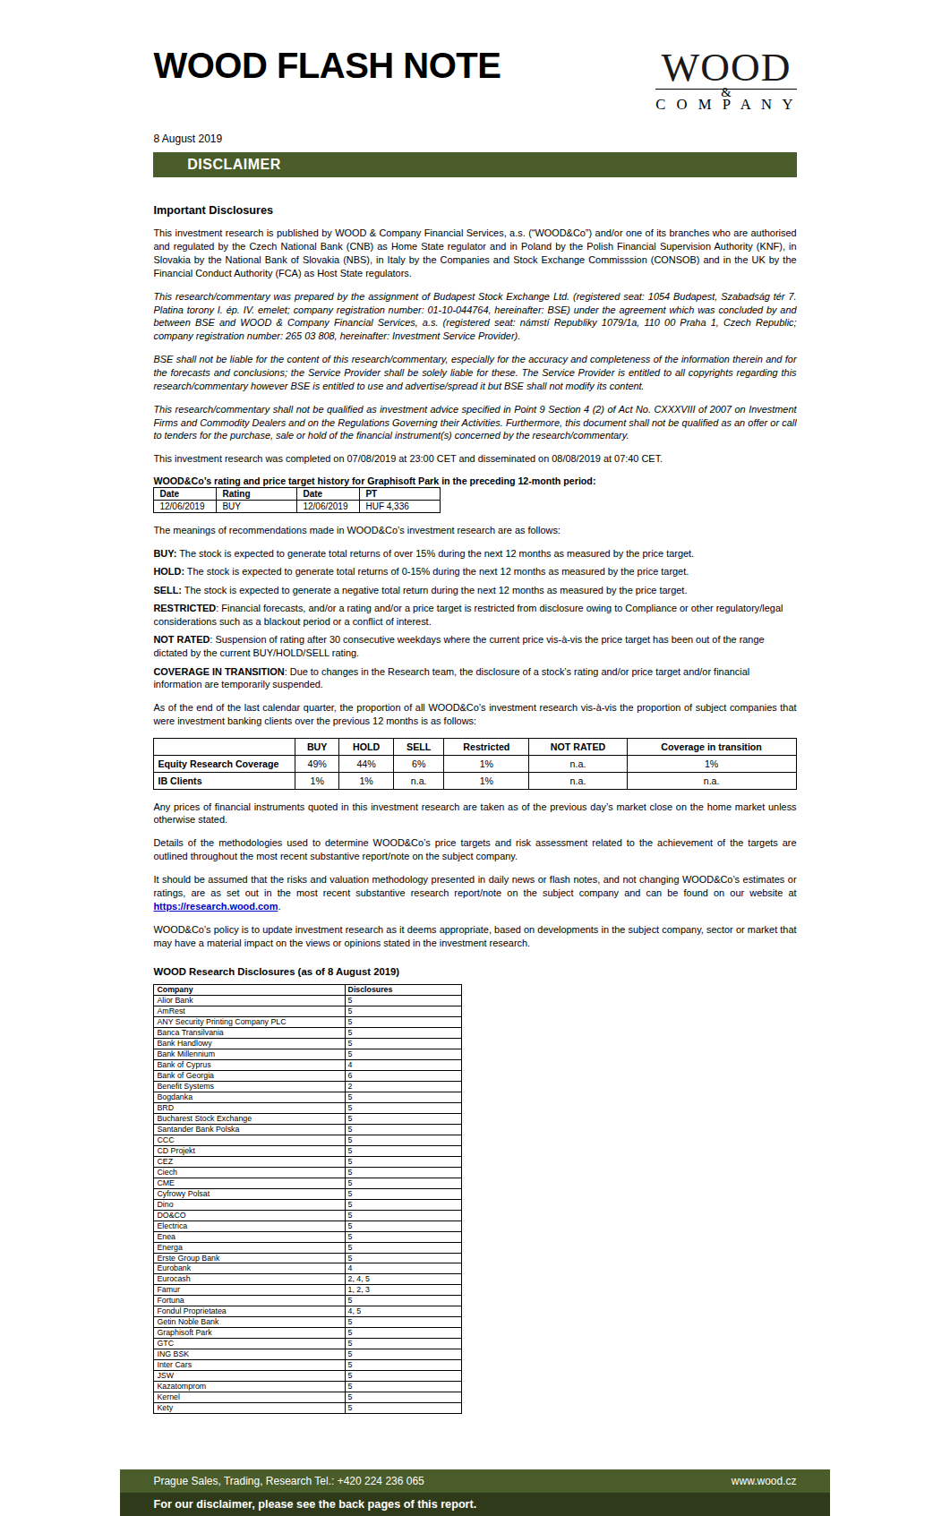WOOD FLASH NOTE
WOOD
& C O M P A N Y
8 August 2019
DISCLAIMER
Important Disclosures
This investment research is published by WOOD & Company Financial Services, a.s. (“WOOD&Co”) and/or one of its branches who are authorised and regulated by the Czech National Bank (CNB) as Home State regulator and in Poland by the Polish Financial Supervision Authority (KNF), in Slovakia by the National Bank of Slovakia (NBS), in Italy by the Companies and Stock Exchange Commisssion (CONSOB) and in the UK by the Financial Conduct Authority (FCA) as Host State regulators.
This research/commentary was prepared by the assignment of Budapest Stock Exchange Ltd. (registered seat: 1054 Budapest, Szabadság tér 7. Platina torony I. ép. IV. emelet; company registration number: 01-10-044764, hereinafter: BSE) under the agreement which was concluded by and between BSE and WOOD & Company Financial Services, a.s. (registered seat: námstí Republiky 1079/1a, 110 00 Praha 1, Czech Republic; company registration number: 265 03 808, hereinafter: Investment Service Provider).
BSE shall not be liable for the content of this research/commentary, especially for the accuracy and completeness of the information therein and for the forecasts and conclusions; the Service Provider shall be solely liable for these. The Service Provider is entitled to all copyrights regarding this research/commentary however BSE is entitled to use and advertise/spread it but BSE shall not modify its content.
This research/commentary shall not be qualified as investment advice specified in Point 9 Section 4 (2) of Act No. CXXXVIII of 2007 on Investment Firms and Commodity Dealers and on the Regulations Governing their Activities. Furthermore, this document shall not be qualified as an offer or call to tenders for the purchase, sale or hold of the financial instrument(s) concerned by the research/commentary.
This investment research was completed on 07/08/2019 at 23:00 CET and disseminated on 08/08/2019 at 07:40 CET.
WOOD&Co’s rating and price target history for Graphisoft Park in the preceding 12-month period:
| Date | Rating | Date | PT |
| --- | --- | --- | --- |
| 12/06/2019 | BUY | 12/06/2019 | HUF 4,336 |
The meanings of recommendations made in WOOD&Co’s investment research are as follows:
BUY: The stock is expected to generate total returns of over 15% during the next 12 months as measured by the price target.
HOLD: The stock is expected to generate total returns of 0-15% during the next 12 months as measured by the price target.
SELL: The stock is expected to generate a negative total return during the next 12 months as measured by the price target.
RESTRICTED: Financial forecasts, and/or a rating and/or a price target is restricted from disclosure owing to Compliance or other regulatory/legal considerations such as a blackout period or a conflict of interest.
NOT RATED: Suspension of rating after 30 consecutive weekdays where the current price vis-à-vis the price target has been out of the range dictated by the current BUY/HOLD/SELL rating.
COVERAGE IN TRANSITION: Due to changes in the Research team, the disclosure of a stock’s rating and/or price target and/or financial information are temporarily suspended.
As of the end of the last calendar quarter, the proportion of all WOOD&Co’s investment research vis-à-vis the proportion of subject companies that were investment banking clients over the previous 12 months is as follows:
| | BUY | HOLD | SELL | Restricted | NOT RATED | Coverage in transition |
| --- | --- | --- | --- | --- | --- | --- |
| Equity Research Coverage | 49% | 44% | 6% | 1% | n.a. | 1% |
| IB Clients | 1% | 1% | n.a. | 1% | n.a. | n.a. |
Any prices of financial instruments quoted in this investment research are taken as of the previous day’s market close on the home market unless otherwise stated.
Details of the methodologies used to determine WOOD&Co’s price targets and risk assessment related to the achievement of the targets are outlined throughout the most recent substantive report/note on the subject company.
It should be assumed that the risks and valuation methodology presented in daily news or flash notes, and not changing WOOD&Co’s estimates or ratings, are as set out in the most recent substantive research report/note on the subject company and can be found on our website at https://research.wood.com.
WOOD&Co’s policy is to update investment research as it deems appropriate, based on developments in the subject company, sector or market that may have a material impact on the views or opinions stated in the investment research.
WOOD Research Disclosures (as of 8 August 2019)
| Company | Disclosures |
| --- | --- |
| Alior Bank | 5 |
| AmRest | 5 |
| ANY Security Printing Company PLC | 5 |
| Banca Transilvania | 5 |
| Bank Handlowy | 5 |
| Bank Millennium | 5 |
| Bank of Cyprus | 4 |
| Bank of Georgia | 6 |
| Benefit Systems | 2 |
| Bogdanka | 5 |
| BRD | 5 |
| Bucharest Stock Exchange | 5 |
| Santander Bank Polska | 5 |
| CCC | 5 |
| CD Projekt | 5 |
| CEZ | 5 |
| Ciech | 5 |
| CME | 5 |
| Cyfrowy Polsat | 5 |
| Dino | 5 |
| DO&CO | 5 |
| Electrica | 5 |
| Enea | 5 |
| Energa | 5 |
| Erste Group Bank | 5 |
| Eurobank | 4 |
| Eurocash | 2, 4, 5 |
| Famur | 1, 2, 3 |
| Fortuna | 5 |
| Fondul Proprietatea | 4, 5 |
| Getin Noble Bank | 5 |
| Graphisoft Park | 5 |
| GTC | 5 |
| ING BSK | 5 |
| Inter Cars | 5 |
| JSW | 5 |
| Kazatomprom | 5 |
| Kernel | 5 |
| Kety | 5 |
Prague Sales, Trading, Research Tel.: +420 224 236 065 www.wood.cz
For our disclaimer, please see the back pages of this report.